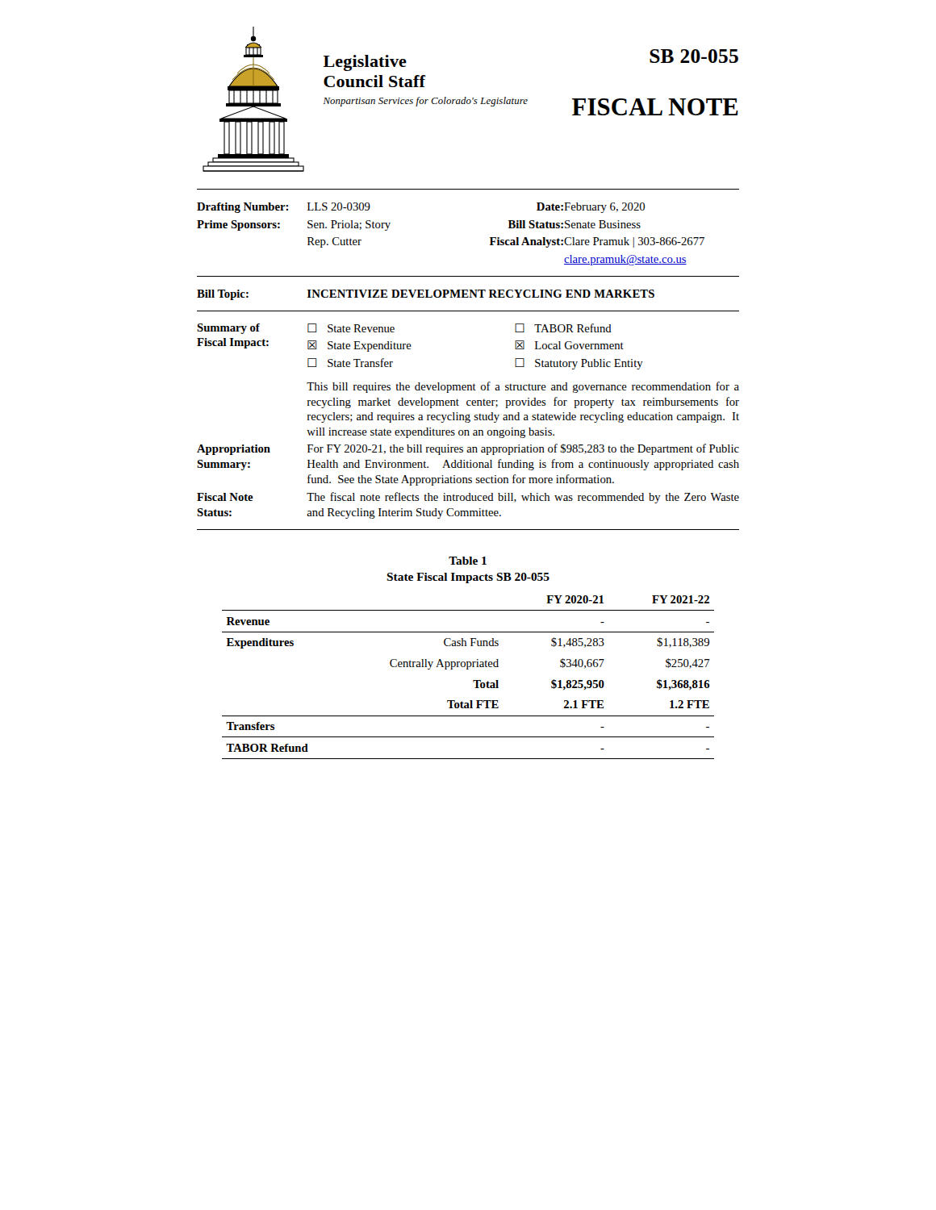Legislative
Council Staff
Nonpartisan Services for Colorado's Legislature
SB 20-055
FISCAL NOTE
| Drafting Number: | LLS 20-0309 | Date: | February 6, 2020 |
| Prime Sponsors: | Sen. Priola; Story | Bill Status: | Senate Business |
| | Rep. Cutter | Fiscal Analyst: | Clare Pramuk / 303-866-2677 |
| | | | clare.pramuk@state.co.us |
| Bill Topic: | INCENTIVIZE DEVELOPMENT RECYCLING END MARKETS |
| Summary of Fiscal Impact: | / ☐ / State Revenue / ☐ / TABOR Refund / / ☒ / State Expenditure / ☒ / Local Government / / ☐ / State Transfer / ☐ / Statutory Public Entity / This bill requires the development of a structure and governance recommendation for a recycling market development center; provides for property tax reimbursements for recyclers; and requires a recycling study and a statewide recycling education campaign. It will increase state expenditures on an ongoing basis. |
| Appropriation Summary: | For FY 2020-21, the bill requires an appropriation of $985,283 to the Department of Public Health and Environment. Additional funding is from a continuously appropriated cash fund. See the State Appropriations section for more information. |
| Fiscal Note Status: | The fiscal note reflects the introduced bill, which was recommended by the Zero Waste and Recycling Interim Study Committee. |
Table 1
State Fiscal Impacts SB 20-055
| | | FY 2020-21 | FY 2021-22 |
| --- | --- | --- | --- |
| Revenue | | - | - |
| Expenditures | Cash Funds | $1,485,283 | $1,118,389 |
| | Centrally Appropriated | $340,667 | $250,427 |
| | Total | $1,825,950 | $1,368,816 |
| | Total FTE | 2.1 FTE | 1.2 FTE |
| Transfers | | - | - |
| TABOR Refund | | - | - |